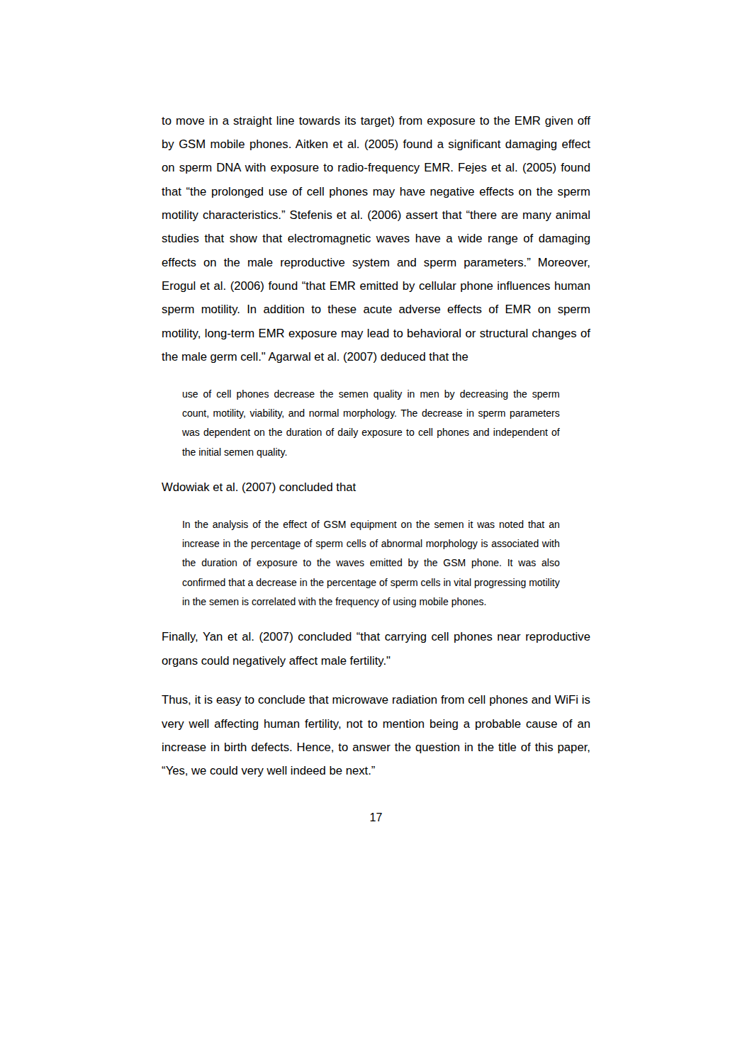to move in a straight line towards its target) from exposure to the EMR given off by GSM mobile phones. Aitken et al. (2005) found a significant damaging effect on sperm DNA with exposure to radio-frequency EMR. Fejes et al. (2005) found that “the prolonged use of cell phones may have negative effects on the sperm motility characteristics.” Stefenis et al. (2006) assert that “there are many animal studies that show that electromagnetic waves have a wide range of damaging effects on the male reproductive system and sperm parameters.” Moreover, Erogul et al. (2006) found “that EMR emitted by cellular phone influences human sperm motility. In addition to these acute adverse effects of EMR on sperm motility, long-term EMR exposure may lead to behavioral or structural changes of the male germ cell." Agarwal et al. (2007) deduced that the
use of cell phones decrease the semen quality in men by decreasing the sperm count, motility, viability, and normal morphology. The decrease in sperm parameters was dependent on the duration of daily exposure to cell phones and independent of the initial semen quality.
Wdowiak et al. (2007) concluded that
In the analysis of the effect of GSM equipment on the semen it was noted that an increase in the percentage of sperm cells of abnormal morphology is associated with the duration of exposure to the waves emitted by the GSM phone. It was also confirmed that a decrease in the percentage of sperm cells in vital progressing motility in the semen is correlated with the frequency of using mobile phones.
Finally, Yan et al. (2007) concluded “that carrying cell phones near reproductive organs could negatively affect male fertility."
Thus, it is easy to conclude that microwave radiation from cell phones and WiFi is very well affecting human fertility, not to mention being a probable cause of an increase in birth defects. Hence, to answer the question in the title of this paper, “Yes, we could very well indeed be next.”
17